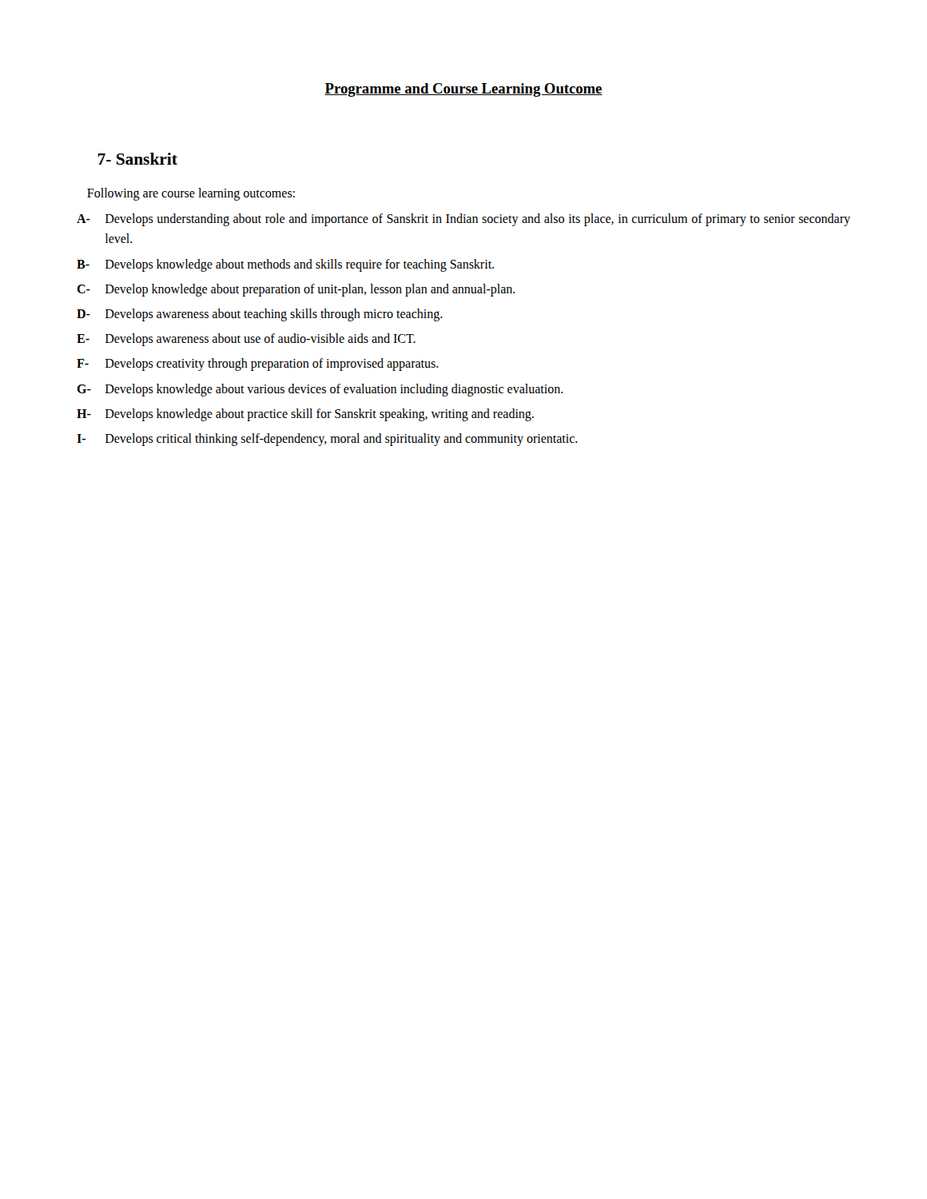Programme and Course Learning Outcome
7- Sanskrit
Following are course learning outcomes:
A- Develops understanding about role and importance of Sanskrit in Indian society and also its place, in curriculum of primary to senior secondary level.
B- Develops knowledge about methods and skills require for teaching Sanskrit.
C- Develop knowledge about preparation of unit-plan, lesson plan and annual-plan.
D- Develops awareness about teaching skills through micro teaching.
E- Develops awareness about use of audio-visible aids and ICT.
F- Develops creativity through preparation of improvised apparatus.
G- Develops knowledge about various devices of evaluation including diagnostic evaluation.
H- Develops knowledge about practice skill for Sanskrit speaking, writing and reading.
I- Develops critical thinking self-dependency, moral and spirituality and community orientatic.